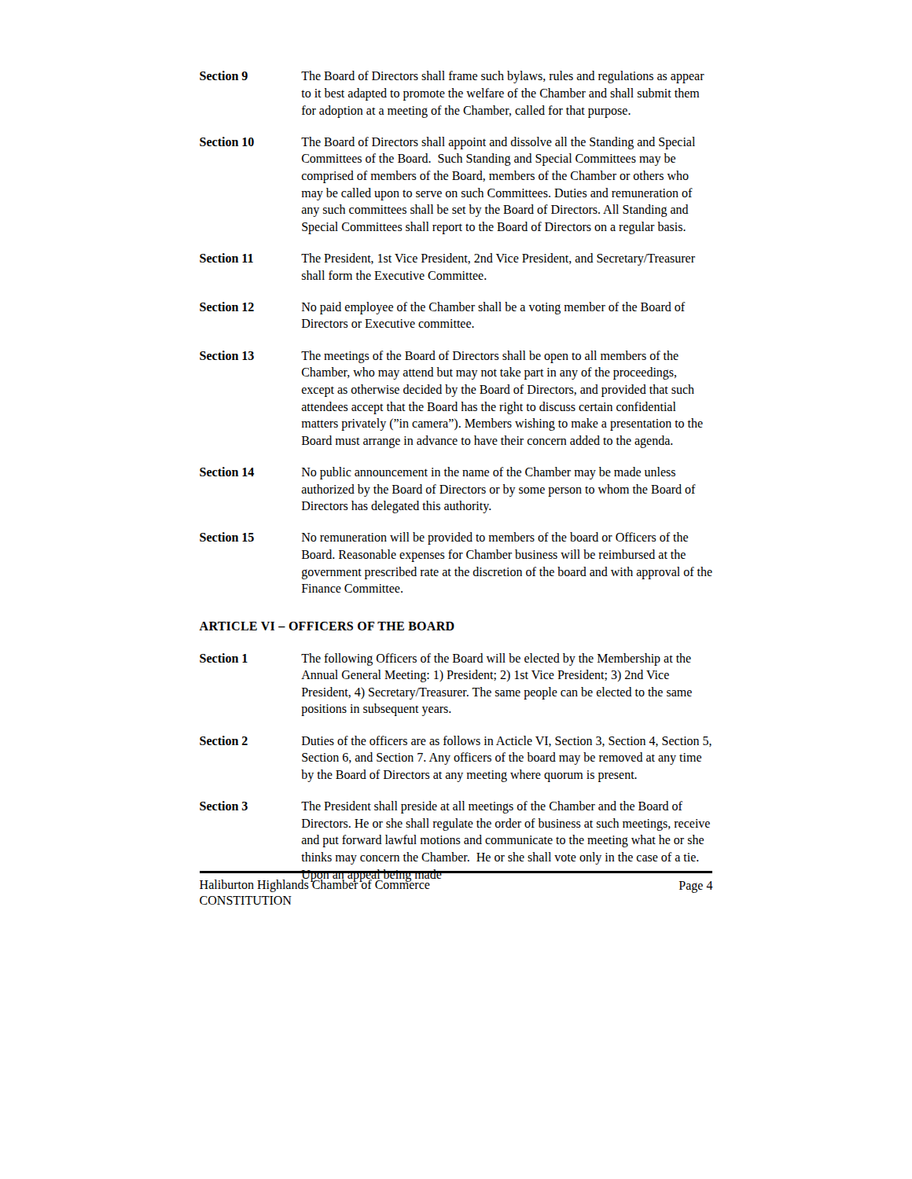| Section 9 | The Board of Directors shall frame such bylaws, rules and regulations as appear to it best adapted to promote the welfare of the Chamber and shall submit them for adoption at a meeting of the Chamber, called for that purpose. |
| Section 10 | The Board of Directors shall appoint and dissolve all the Standing and Special Committees of the Board. Such Standing and Special Committees may be comprised of members of the Board, members of the Chamber or others who may be called upon to serve on such Committees. Duties and remuneration of any such committees shall be set by the Board of Directors. All Standing and Special Committees shall report to the Board of Directors on a regular basis. |
| Section 11 | The President, 1st Vice President, 2nd Vice President, and Secretary/Treasurer shall form the Executive Committee. |
| Section 12 | No paid employee of the Chamber shall be a voting member of the Board of Directors or Executive committee. |
| Section 13 | The meetings of the Board of Directors shall be open to all members of the Chamber, who may attend but may not take part in any of the proceedings, except as otherwise decided by the Board of Directors, and provided that such attendees accept that the Board has the right to discuss certain confidential matters privately (”in camera”). Members wishing to make a presentation to the Board must arrange in advance to have their concern added to the agenda. |
| Section 14 | No public announcement in the name of the Chamber may be made unless authorized by the Board of Directors or by some person to whom the Board of Directors has delegated this authority. |
| Section 15 | No remuneration will be provided to members of the board or Officers of the Board. Reasonable expenses for Chamber business will be reimbursed at the government prescribed rate at the discretion of the board and with approval of the Finance Committee. |
ARTICLE VI – OFFICERS OF THE BOARD
| Section 1 | The following Officers of the Board will be elected by the Membership at the Annual General Meeting: 1) President; 2) 1st Vice President; 3) 2nd Vice President, 4) Secretary/Treasurer. The same people can be elected to the same positions in subsequent years. |
| Section 2 | Duties of the officers are as follows in Acticle VI, Section 3, Section 4, Section 5, Section 6, and Section 7. Any officers of the board may be removed at any time by the Board of Directors at any meeting where quorum is present. |
| Section 3 | The President shall preside at all meetings of the Chamber and the Board of Directors. He or she shall regulate the order of business at such meetings, receive and put forward lawful motions and communicate to the meeting what he or she thinks may concern the Chamber. He or she shall vote only in the case of a tie. Upon an appeal being made |
Haliburton Highlands Chamber of Commerce
CONSTITUTION
Page 4